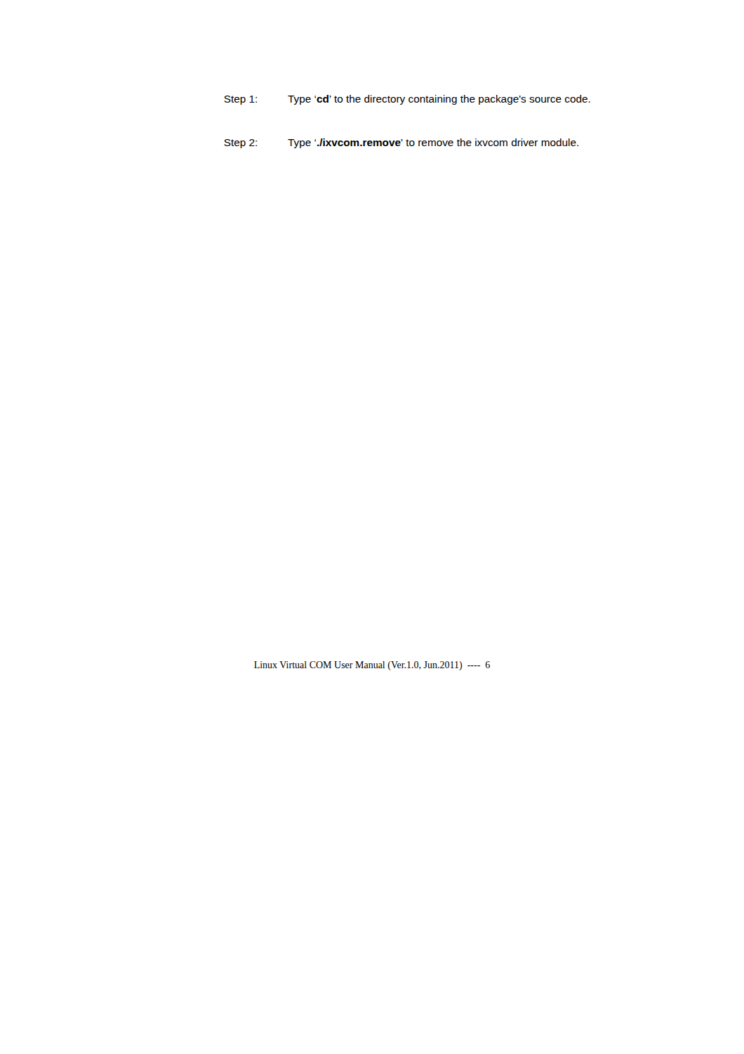Step 1: Type ‘cd’ to the directory containing the package's source code.
Step 2: Type ‘./ixvcom.remove' to remove the ixvcom driver module.
Linux Virtual COM User Manual (Ver.1.0, Jun.2011) ---- 6